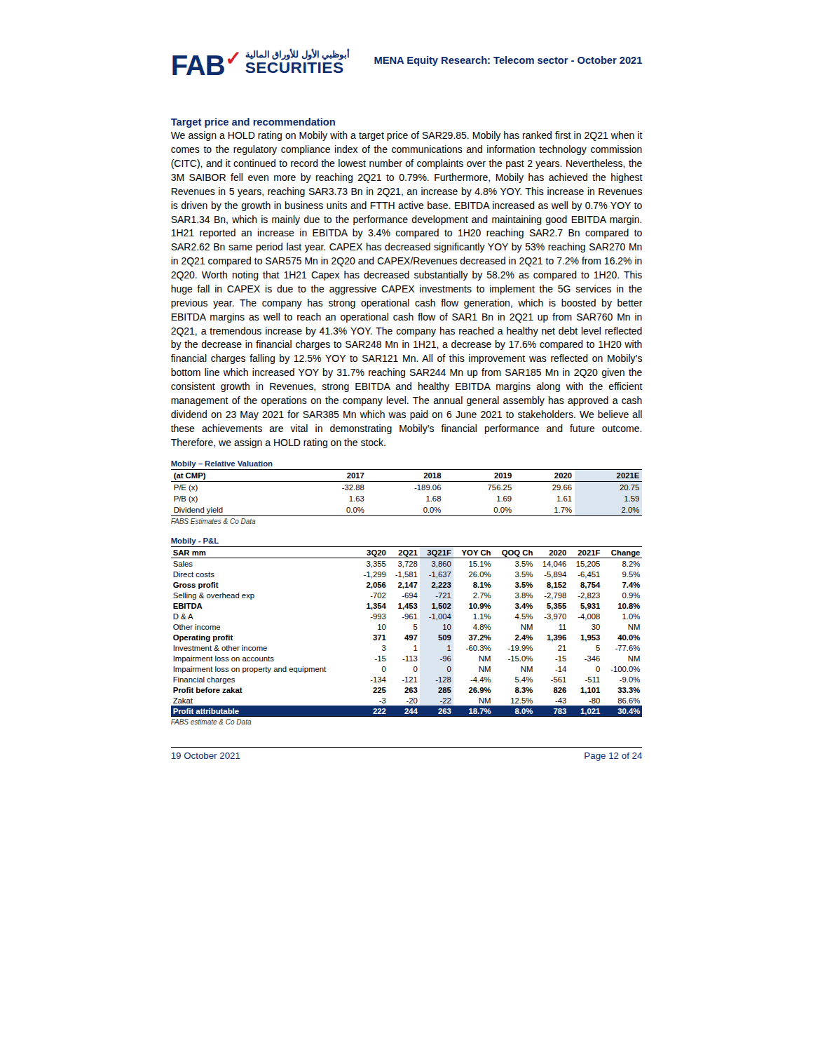FAB✓
أبوظبي الأول للأوراق المالية
SECURITIES
MENA Equity Research: Telecom sector - October 2021
Target price and recommendation
We assign a HOLD rating on Mobily with a target price of SAR29.85. Mobily has ranked first in 2Q21 when it comes to the regulatory compliance index of the communications and information technology commission (CITC), and it continued to record the lowest number of complaints over the past 2 years. Nevertheless, the 3M SAIBOR fell even more by reaching 2Q21 to 0.79%. Furthermore, Mobily has achieved the highest Revenues in 5 years, reaching SAR3.73 Bn in 2Q21, an increase by 4.8% YOY. This increase in Revenues is driven by the growth in business units and FTTH active base. EBITDA increased as well by 0.7% YOY to SAR1.34 Bn, which is mainly due to the performance development and maintaining good EBITDA margin. 1H21 reported an increase in EBITDA by 3.4% compared to 1H20 reaching SAR2.7 Bn compared to SAR2.62 Bn same period last year. CAPEX has decreased significantly YOY by 53% reaching SAR270 Mn in 2Q21 compared to SAR575 Mn in 2Q20 and CAPEX/Revenues decreased in 2Q21 to 7.2% from 16.2% in 2Q20. Worth noting that 1H21 Capex has decreased substantially by 58.2% as compared to 1H20. This huge fall in CAPEX is due to the aggressive CAPEX investments to implement the 5G services in the previous year. The company has strong operational cash flow generation, which is boosted by better EBITDA margins as well to reach an operational cash flow of SAR1 Bn in 2Q21 up from SAR760 Mn in 2Q21, a tremendous increase by 41.3% YOY. The company has reached a healthy net debt level reflected by the decrease in financial charges to SAR248 Mn in 1H21, a decrease by 17.6% compared to 1H20 with financial charges falling by 12.5% YOY to SAR121 Mn. All of this improvement was reflected on Mobily’s bottom line which increased YOY by 31.7% reaching SAR244 Mn up from SAR185 Mn in 2Q20 given the consistent growth in Revenues, strong EBITDA and healthy EBITDA margins along with the efficient management of the operations on the company level. The annual general assembly has approved a cash dividend on 23 May 2021 for SAR385 Mn which was paid on 6 June 2021 to stakeholders. We believe all these achievements are vital in demonstrating Mobily’s financial performance and future outcome. Therefore, we assign a HOLD rating on the stock.
Mobily – Relative Valuation
| (at CMP) | 2017 | 2018 | 2019 | 2020 | 2021E |
| --- | --- | --- | --- | --- | --- |
| P/E (x) | -32.88 | -189.06 | 756.25 | 29.66 | 20.75 |
| P/B (x) | 1.63 | 1.68 | 1.69 | 1.61 | 1.59 |
| Dividend yield | 0.0% | 0.0% | 0.0% | 1.7% | 2.0% |
FABS Estimates & Co Data
Mobily - P&L
| SAR mm | 3Q20 | 2Q21 | 3Q21F | YOY Ch | QOQ Ch | 2020 | 2021F | Change |
| --- | --- | --- | --- | --- | --- | --- | --- | --- |
| Sales | 3,355 | 3,728 | 3,860 | 15.1% | 3.5% | 14,046 | 15,205 | 8.2% |
| Direct costs | -1,299 | -1,581 | -1,637 | 26.0% | 3.5% | -5,894 | -6,451 | 9.5% |
| Gross profit | 2,056 | 2,147 | 2,223 | 8.1% | 3.5% | 8,152 | 8,754 | 7.4% |
| Selling & overhead exp | -702 | -694 | -721 | 2.7% | 3.8% | -2,798 | -2,823 | 0.9% |
| EBITDA | 1,354 | 1,453 | 1,502 | 10.9% | 3.4% | 5,355 | 5,931 | 10.8% |
| D & A | -993 | -961 | -1,004 | 1.1% | 4.5% | -3,970 | -4,008 | 1.0% |
| Other income | 10 | 5 | 10 | 4.8% | NM | 11 | 30 | NM |
| Operating profit | 371 | 497 | 509 | 37.2% | 2.4% | 1,396 | 1,953 | 40.0% |
| Investment & other income | 3 | 1 | 1 | -60.3% | -19.9% | 21 | 5 | -77.6% |
| Impairment loss on accounts | -15 | -113 | -96 | NM | -15.0% | -15 | -346 | NM |
| Impairment loss on property and equipment | 0 | 0 | 0 | NM | NM | -14 | 0 | -100.0% |
| Financial charges | -134 | -121 | -128 | -4.4% | 5.4% | -561 | -511 | -9.0% |
| Profit before zakat | 225 | 263 | 285 | 26.9% | 8.3% | 826 | 1,101 | 33.3% |
| Zakat | -3 | -20 | -22 | NM | 12.5% | -43 | -80 | 86.6% |
| Profit attributable | 222 | 244 | 263 | 18.7% | 8.0% | 783 | 1,021 | 30.4% |
FABS estimate & Co Data
19 October 2021
Page 12 of 24